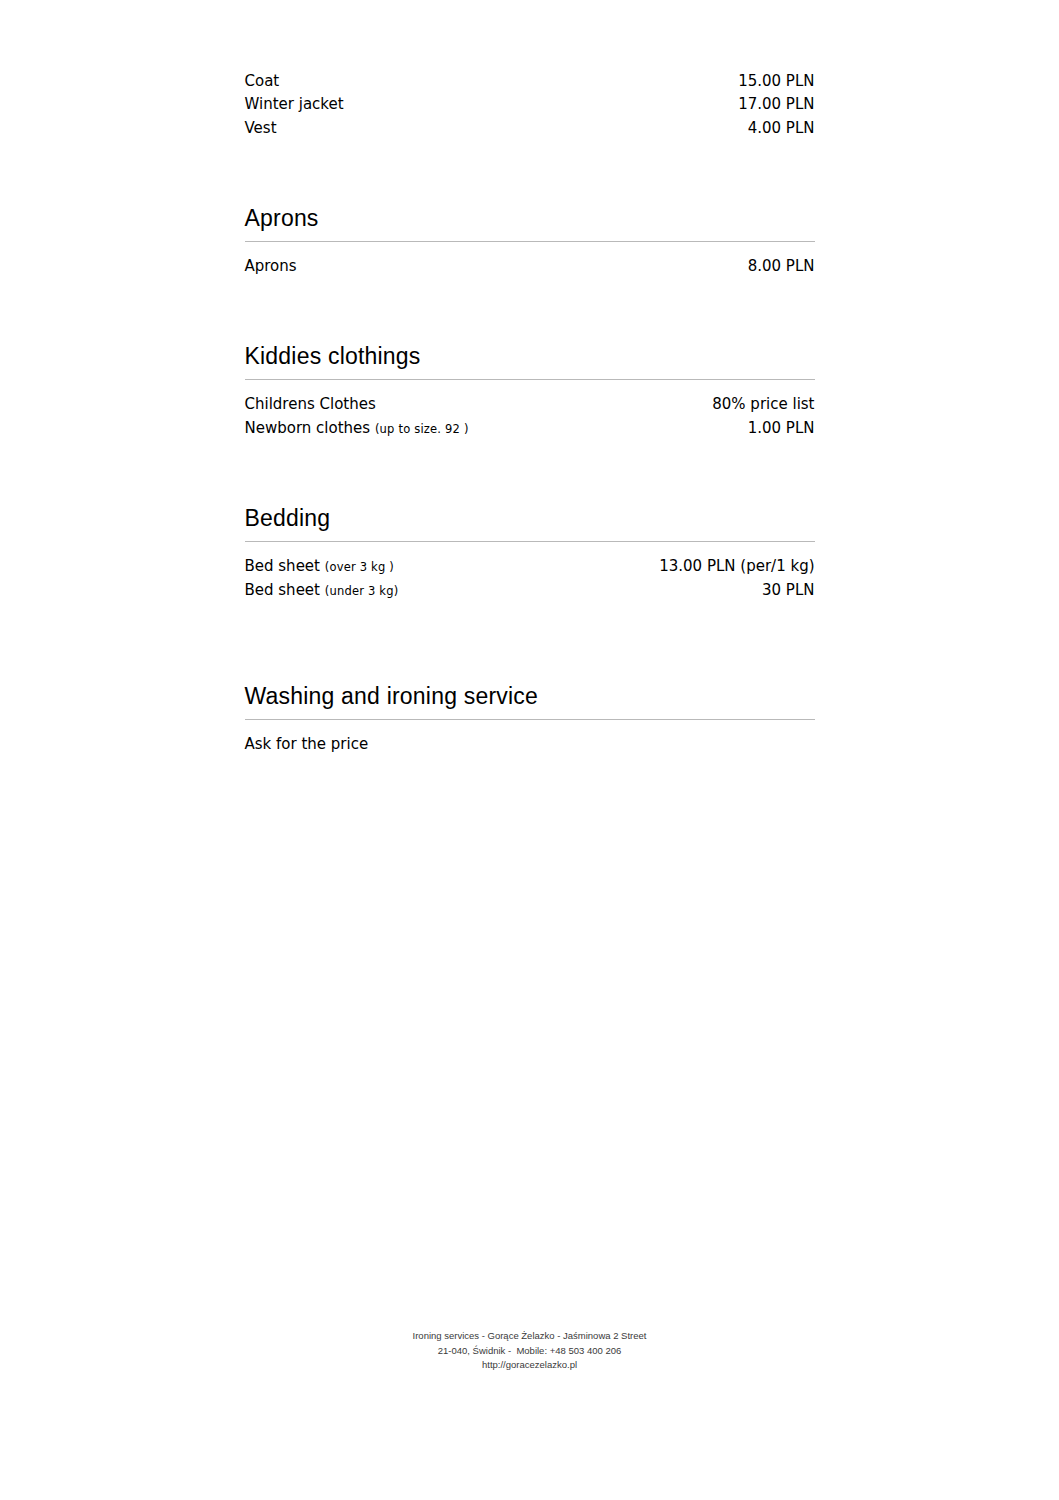Coat 15.00 PLN
Winter jacket 17.00 PLN
Vest 4.00 PLN
Aprons
Aprons 8.00 PLN
Kiddies clothings
Childrens Clothes 80% price list
Newborn clothes (up to size. 92 ) 1.00 PLN
Bedding
Bed sheet (over 3 kg ) 13.00 PLN (per/1 kg)
Bed sheet (under 3 kg) 30 PLN
Washing and ironing service
Ask for the price
Ironing services - Gorące Żelazko - Jaśminowa 2 Street
21-040, Świdnik - Mobile: +48 503 400 206
http://goracezelazko.pl